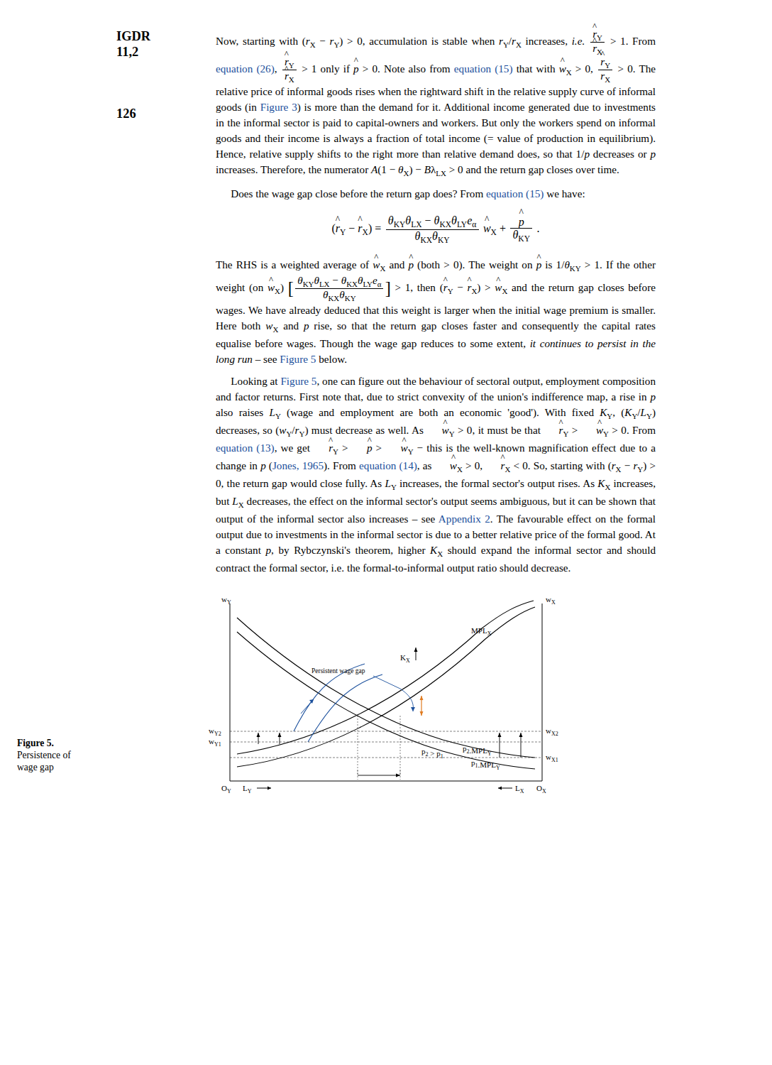IGDR
11,2
126
Now, starting with (rX − rY) > 0, accumulation is stable when rY/rX increases, i.e. rY rX > 1. From equation (26), rY rX > 1 only if p > 0. Note also from equation (15) that with wX > 0, rY rX > 0. The relative price of informal goods rises when the rightward shift in the relative supply curve of informal goods (in Figure 3) is more than the demand for it. Additional income generated due to investments in the informal sector is paid to capital-owners and workers. But only the workers spend on informal goods and their income is always a fraction of total income (= value of production in equilibrium). Hence, relative supply shifts to the right more than relative demand does, so that 1/p decreases or p increases. Therefore, the numerator A(1 − θX) − BλLX > 0 and the return gap closes over time.
Does the wage gap close before the return gap does? From equation (15) we have:
(rY − rX) = θKYθLX − θKXθLYeα θKXθKY wX + p θKY .
The RHS is a weighted average of wX and p (both > 0). The weight on p is 1/θKY > 1. If the other weight (on wX) [θKYθLX − θKXθLYeα θKXθKY] > 1, then (rY − rX) > wX and the return gap closes before wages. We have already deduced that this weight is larger when the initial wage premium is smaller. Here both wX and p rise, so that the return gap closes faster and consequently the capital rates equalise before wages. Though the wage gap reduces to some extent, it continues to persist in the long run – see Figure 5 below.
Looking at Figure 5, one can figure out the behaviour of sectoral output, employment composition and factor returns. First note that, due to strict convexity of the union's indifference map, a rise in p also raises LY (wage and employment are both an economic 'good'). With fixed KY, (KY/LY) decreases, so (wY/rY) must decrease as well. As wY > 0, it must be that rY > wY > 0. From equation (13), we get rY > p > wY − this is the well-known magnification effect due to a change in p (Jones, 1965). From equation (14), as wX > 0, rX < 0. So, starting with (rX − rY) > 0, the return gap would close fully. As LY increases, the formal sector's output rises. As KX increases, but LX decreases, the effect on the informal sector's output seems ambiguous, but it can be shown that output of the informal sector also increases – see Appendix 2. The favourable effect on the formal output due to investments in the informal sector is due to a better relative price of the formal good. At a constant p, by Rybczynski's theorem, higher KX should expand the informal sector and should contract the formal sector, i.e. the formal-to-informal output ratio should decrease.
Figure 5.
Persistence of
wage gap
wY wX OY OX LY LX MPLX p1.MPLY p2.MPLY p2 > p1 KX Persistent wage gap wX2 wX1 wY2 wY1